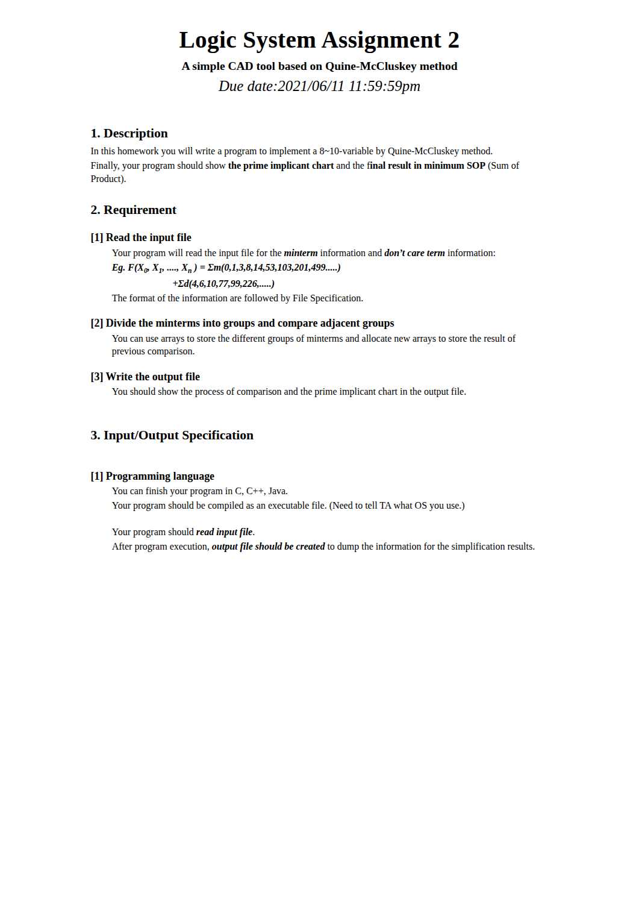Logic System Assignment 2
A simple CAD tool based on Quine-McCluskey method
Due date:2021/06/11 11:59:59pm
1. Description
In this homework you will write a program to implement a 8~10-variable by Quine-McCluskey method.
Finally, your program should show the prime implicant chart and the final result in minimum SOP (Sum of Product).
2. Requirement
[1] Read the input file
Your program will read the input file for the minterm information and don’t care term information:
Eg. F(X0, X1, ...., Xn ) = Σm(0,1,3,8,14,53,103,201,499.....)
+Σd(4,6,10,77,99,226,.....)
The format of the information are followed by File Specification.
[2] Divide the minterms into groups and compare adjacent groups
You can use arrays to store the different groups of minterms and allocate new arrays to store the result of previous comparison.
[3] Write the output file
You should show the process of comparison and the prime implicant chart in the output file.
3. Input/Output Specification
[1] Programming language
You can finish your program in C, C++, Java.
Your program should be compiled as an executable file. (Need to tell TA what OS you use.)
Your program should read input file.
After program execution, output file should be created to dump the information for the simplification results.